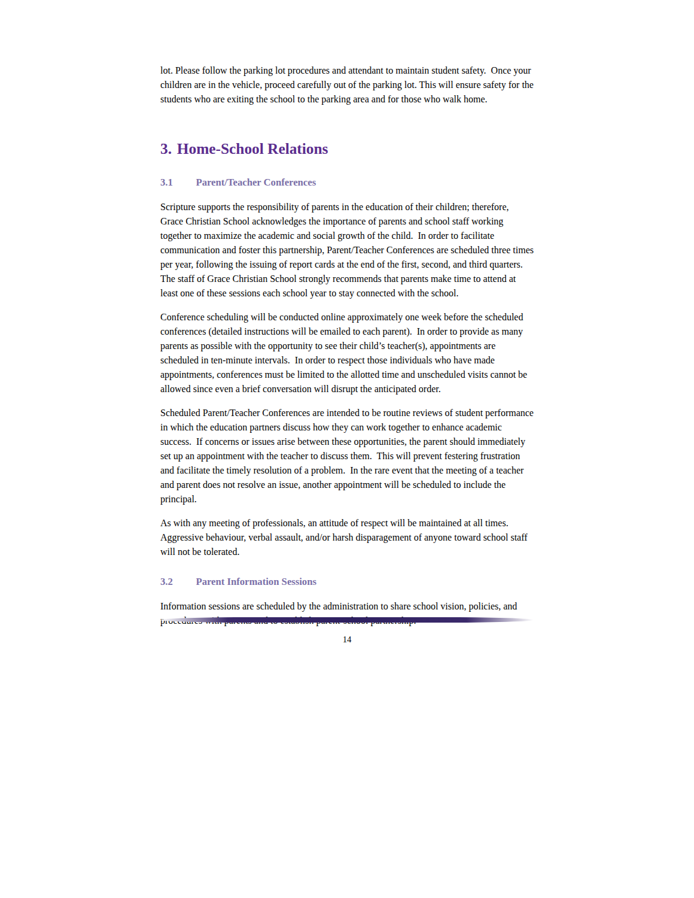lot. Please follow the parking lot procedures and attendant to maintain student safety. Once your children are in the vehicle, proceed carefully out of the parking lot. This will ensure safety for the students who are exiting the school to the parking area and for those who walk home.
3. Home-School Relations
3.1 Parent/Teacher Conferences
Scripture supports the responsibility of parents in the education of their children; therefore, Grace Christian School acknowledges the importance of parents and school staff working together to maximize the academic and social growth of the child. In order to facilitate communication and foster this partnership, Parent/Teacher Conferences are scheduled three times per year, following the issuing of report cards at the end of the first, second, and third quarters. The staff of Grace Christian School strongly recommends that parents make time to attend at least one of these sessions each school year to stay connected with the school.
Conference scheduling will be conducted online approximately one week before the scheduled conferences (detailed instructions will be emailed to each parent). In order to provide as many parents as possible with the opportunity to see their child’s teacher(s), appointments are scheduled in ten-minute intervals. In order to respect those individuals who have made appointments, conferences must be limited to the allotted time and unscheduled visits cannot be allowed since even a brief conversation will disrupt the anticipated order.
Scheduled Parent/Teacher Conferences are intended to be routine reviews of student performance in which the education partners discuss how they can work together to enhance academic success. If concerns or issues arise between these opportunities, the parent should immediately set up an appointment with the teacher to discuss them. This will prevent festering frustration and facilitate the timely resolution of a problem. In the rare event that the meeting of a teacher and parent does not resolve an issue, another appointment will be scheduled to include the principal.
As with any meeting of professionals, an attitude of respect will be maintained at all times. Aggressive behaviour, verbal assault, and/or harsh disparagement of anyone toward school staff will not be tolerated.
3.2 Parent Information Sessions
Information sessions are scheduled by the administration to share school vision, policies, and procedures with parents and to establish parent-school partnership.
14